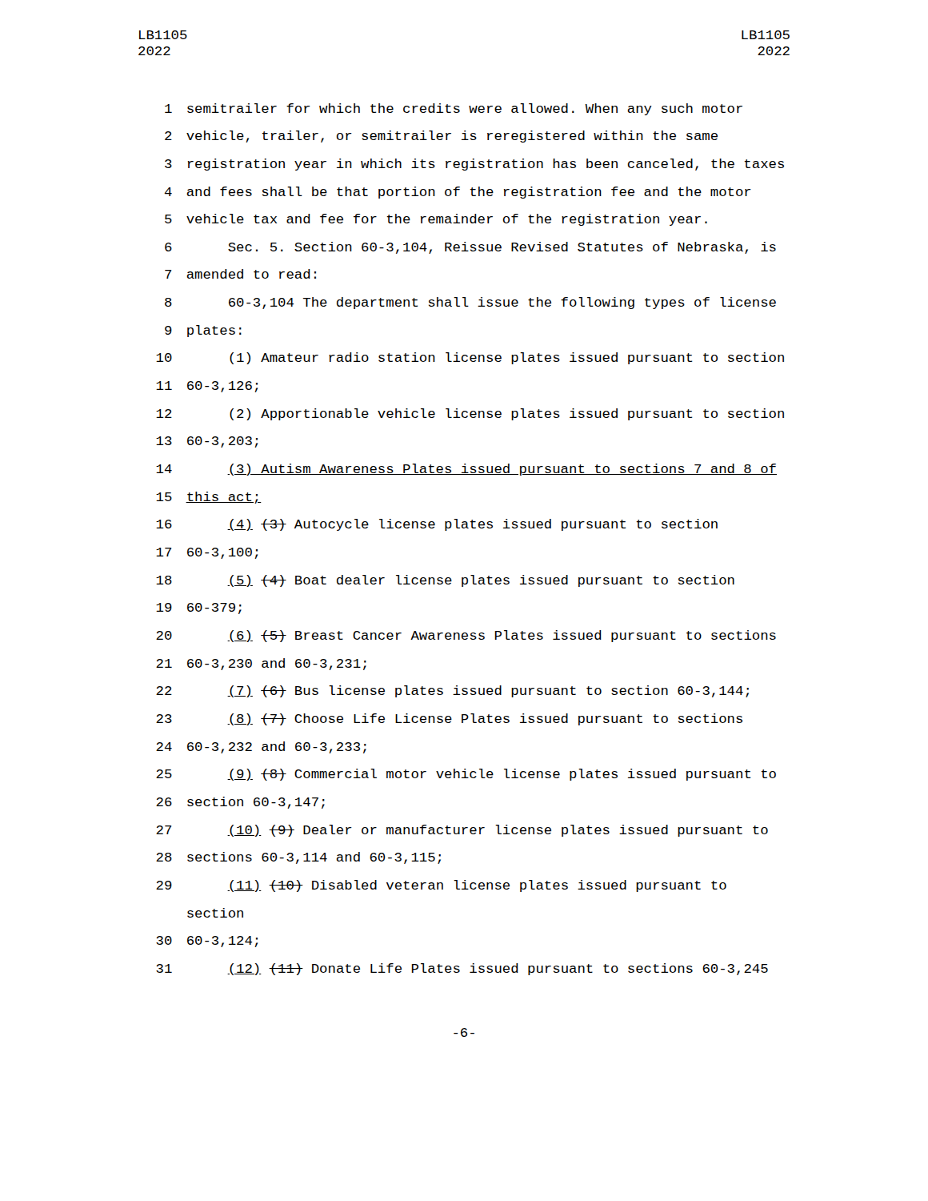LB1105
2022
LB1105
2022
semitrailer for which the credits were allowed. When any such motor
vehicle, trailer, or semitrailer is reregistered within the same
registration year in which its registration has been canceled, the taxes
and fees shall be that portion of the registration fee and the motor
vehicle tax and fee for the remainder of the registration year.
Sec. 5. Section 60-3,104, Reissue Revised Statutes of Nebraska, is
amended to read:
60-3,104 The department shall issue the following types of license
plates:
(1) Amateur radio station license plates issued pursuant to section
60-3,126;
(2) Apportionable vehicle license plates issued pursuant to section
60-3,203;
(3) Autism Awareness Plates issued pursuant to sections 7 and 8 of
this act;
(4) (3) Autocycle license plates issued pursuant to section
60-3,100;
(5) (4) Boat dealer license plates issued pursuant to section
60-379;
(6) (5) Breast Cancer Awareness Plates issued pursuant to sections
60-3,230 and 60-3,231;
(7) (6) Bus license plates issued pursuant to section 60-3,144;
(8) (7) Choose Life License Plates issued pursuant to sections
60-3,232 and 60-3,233;
(9) (8) Commercial motor vehicle license plates issued pursuant to
section 60-3,147;
(10) (9) Dealer or manufacturer license plates issued pursuant to
sections 60-3,114 and 60-3,115;
(11) (10) Disabled veteran license plates issued pursuant to section
60-3,124;
(12) (11) Donate Life Plates issued pursuant to sections 60-3,245
-6-